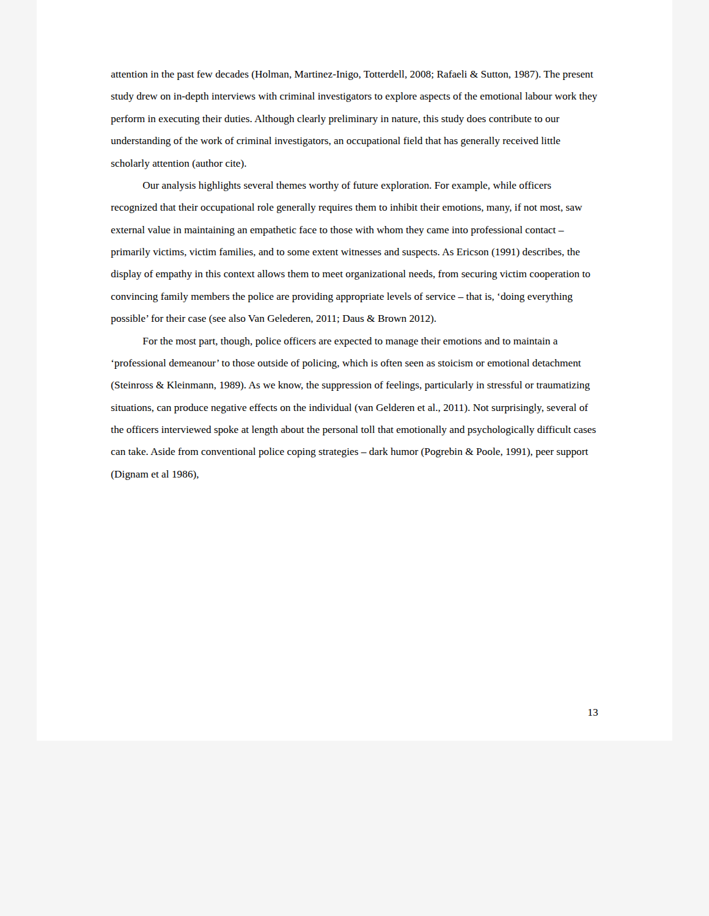attention in the past few decades (Holman, Martinez-Inigo, Totterdell, 2008; Rafaeli & Sutton, 1987). The present study drew on in-depth interviews with criminal investigators to explore aspects of the emotional labour work they perform in executing their duties. Although clearly preliminary in nature, this study does contribute to our understanding of the work of criminal investigators, an occupational field that has generally received little scholarly attention (author cite).
Our analysis highlights several themes worthy of future exploration. For example, while officers recognized that their occupational role generally requires them to inhibit their emotions, many, if not most, saw external value in maintaining an empathetic face to those with whom they came into professional contact – primarily victims, victim families, and to some extent witnesses and suspects. As Ericson (1991) describes, the display of empathy in this context allows them to meet organizational needs, from securing victim cooperation to convincing family members the police are providing appropriate levels of service – that is, ‘doing everything possible’ for their case (see also Van Gelederen, 2011; Daus & Brown 2012).
For the most part, though, police officers are expected to manage their emotions and to maintain a ‘professional demeanour’ to those outside of policing, which is often seen as stoicism or emotional detachment (Steinross & Kleinmann, 1989). As we know, the suppression of feelings, particularly in stressful or traumatizing situations, can produce negative effects on the individual (van Gelderen et al., 2011). Not surprisingly, several of the officers interviewed spoke at length about the personal toll that emotionally and psychologically difficult cases can take. Aside from conventional police coping strategies – dark humor (Pogrebin & Poole, 1991), peer support (Dignam et al 1986),
13